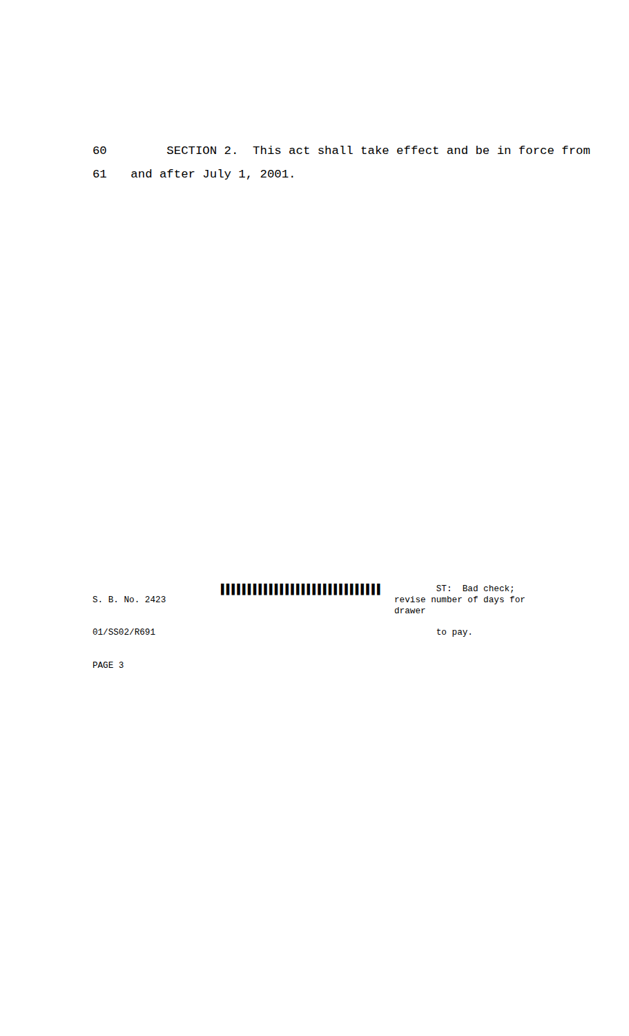60 SECTION 2. This act shall take effect and be in force from
61 and after July 1, 2001.
S. B. No. 2423 01/SS02/R691 PAGE 3
▌▌▌▌▌▌▌▌▌▌▌▌▌▌▌▌▌▌▌▌▌▌▌▌▌▌▌▌▌▌
ST: Bad check; revise number of days for drawer
to pay.